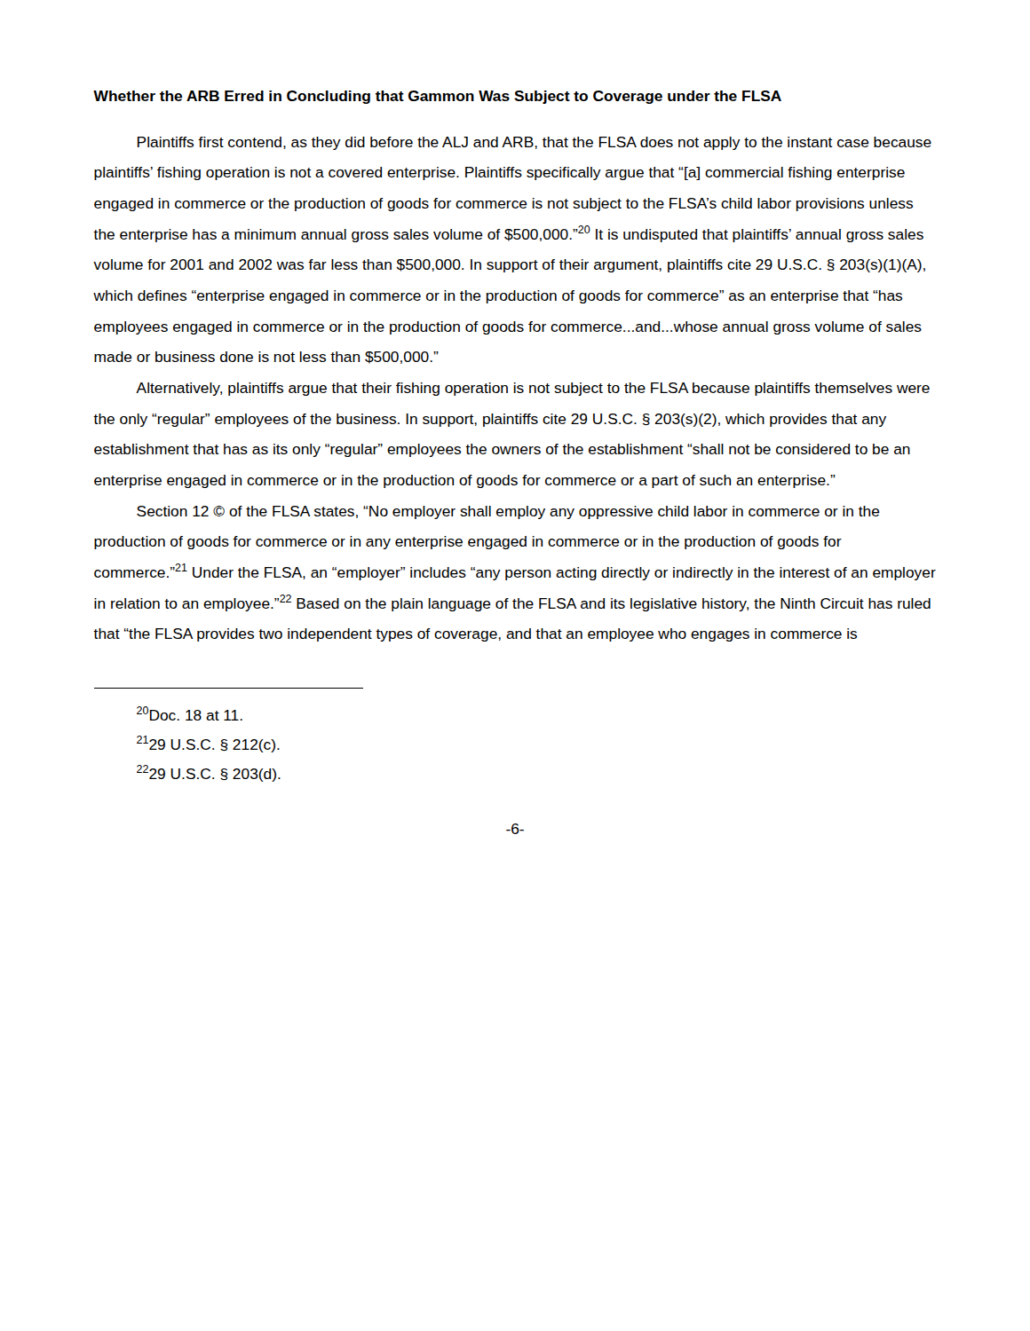Whether the ARB Erred in Concluding that Gammon Was Subject to Coverage under the FLSA
Plaintiffs first contend, as they did before the ALJ and ARB, that the FLSA does not apply to the instant case because plaintiffs’ fishing operation is not a covered enterprise. Plaintiffs specifically argue that “[a] commercial fishing enterprise engaged in commerce or the production of goods for commerce is not subject to the FLSA’s child labor provisions unless the enterprise has a minimum annual gross sales volume of $500,000.”20 It is undisputed that plaintiffs’ annual gross sales volume for 2001 and 2002 was far less than $500,000. In support of their argument, plaintiffs cite 29 U.S.C. § 203(s)(1)(A), which defines “enterprise engaged in commerce or in the production of goods for commerce” as an enterprise that “has employees engaged in commerce or in the production of goods for commerce...and...whose annual gross volume of sales made or business done is not less than $500,000.”
Alternatively, plaintiffs argue that their fishing operation is not subject to the FLSA because plaintiffs themselves were the only “regular” employees of the business. In support, plaintiffs cite 29 U.S.C. § 203(s)(2), which provides that any establishment that has as its only “regular” employees the owners of the establishment “shall not be considered to be an enterprise engaged in commerce or in the production of goods for commerce or a part of such an enterprise.”
Section 12 © of the FLSA states, “No employer shall employ any oppressive child labor in commerce or in the production of goods for commerce or in any enterprise engaged in commerce or in the production of goods for commerce.”21 Under the FLSA, an “employer” includes “any person acting directly or indirectly in the interest of an employer in relation to an employee.”22 Based on the plain language of the FLSA and its legislative history, the Ninth Circuit has ruled that “the FLSA provides two independent types of coverage, and that an employee who engages in commerce is
20Doc. 18 at 11.
2129 U.S.C. § 212(c).
2229 U.S.C. § 203(d).
-6-